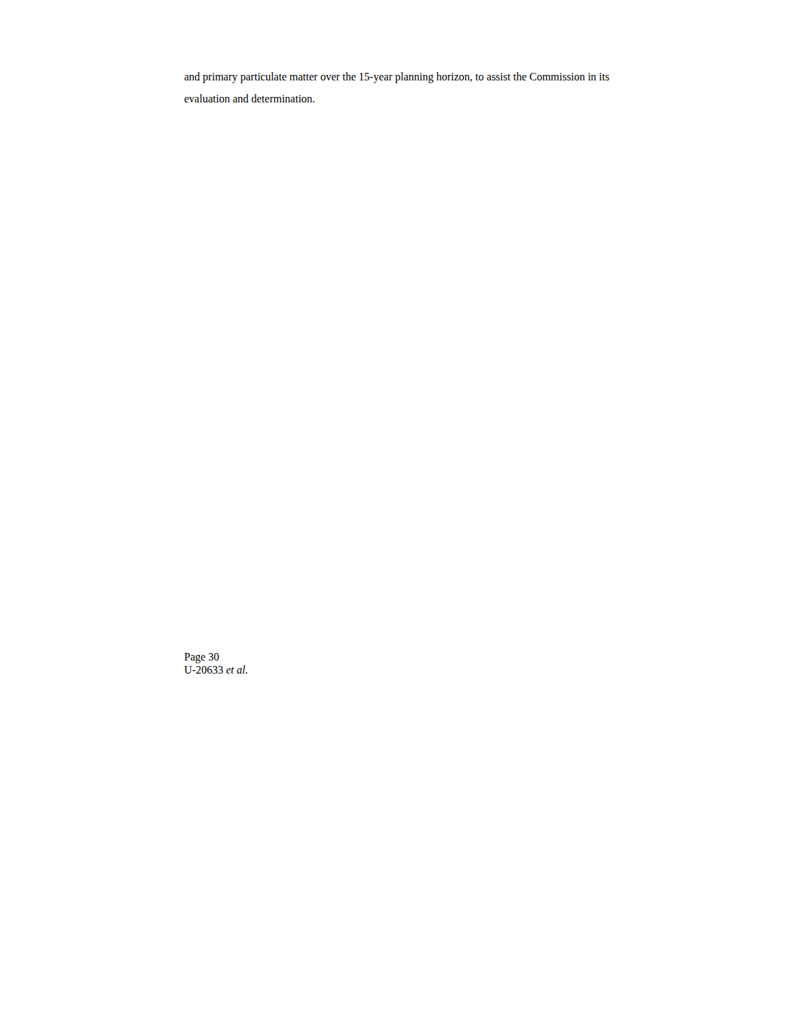and primary particulate matter over the 15-year planning horizon, to assist the Commission in its evaluation and determination.
Page 30
U-20633 et al.